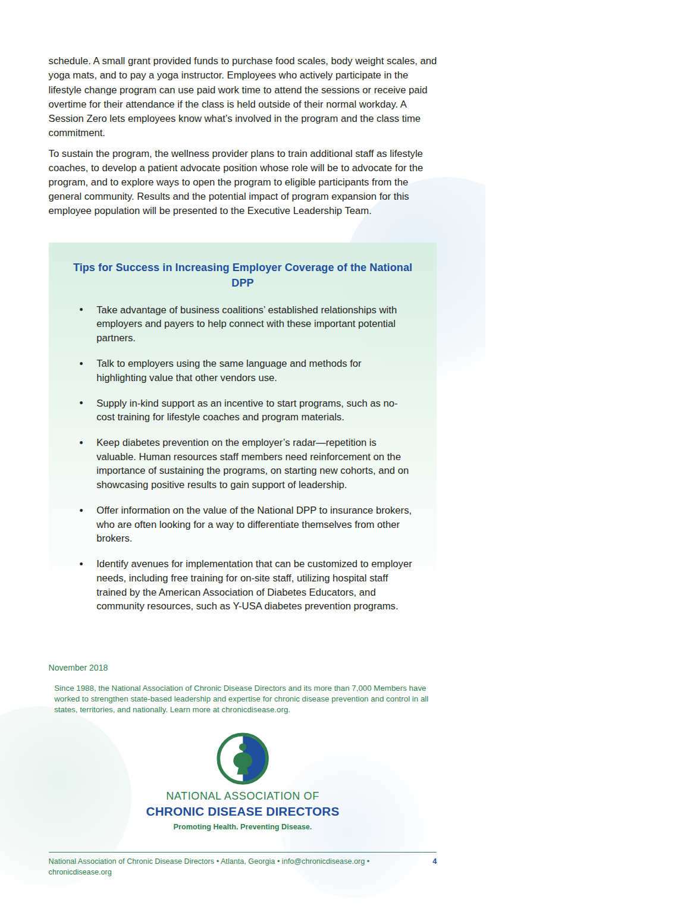schedule. A small grant provided funds to purchase food scales, body weight scales, and yoga mats, and to pay a yoga instructor. Employees who actively participate in the lifestyle change program can use paid work time to attend the sessions or receive paid overtime for their attendance if the class is held outside of their normal workday. A Session Zero lets employees know what’s involved in the program and the class time commitment.
To sustain the program, the wellness provider plans to train additional staff as lifestyle coaches, to develop a patient advocate position whose role will be to advocate for the program, and to explore ways to open the program to eligible participants from the general community. Results and the potential impact of program expansion for this employee population will be presented to the Executive Leadership Team.
Tips for Success in Increasing Employer Coverage of the National DPP
Take advantage of business coalitions’ established relationships with employers and payers to help connect with these important potential partners.
Talk to employers using the same language and methods for highlighting value that other vendors use.
Supply in-kind support as an incentive to start programs, such as no-cost training for lifestyle coaches and program materials.
Keep diabetes prevention on the employer’s radar—repetition is valuable. Human resources staff members need reinforcement on the importance of sustaining the programs, on starting new cohorts, and on showcasing positive results to gain support of leadership.
Offer information on the value of the National DPP to insurance brokers, who are often looking for a way to differentiate themselves from other brokers.
Identify avenues for implementation that can be customized to employer needs, including free training for on-site staff, utilizing hospital staff trained by the American Association of Diabetes Educators, and community resources, such as Y-USA diabetes prevention programs.
November 2018
Since 1988, the National Association of Chronic Disease Directors and its more than 7,000 Members have worked to strengthen state-based leadership and expertise for chronic disease prevention and control in all states, territories, and nationally. Learn more at chronicdisease.org.
NATIONAL ASSOCIATION OF
CHRONIC DISEASE DIRECTORS
Promoting Health. Preventing Disease.
National Association of Chronic Disease Directors • Atlanta, Georgia • info@chronicdisease.org • chronicdisease.org
4